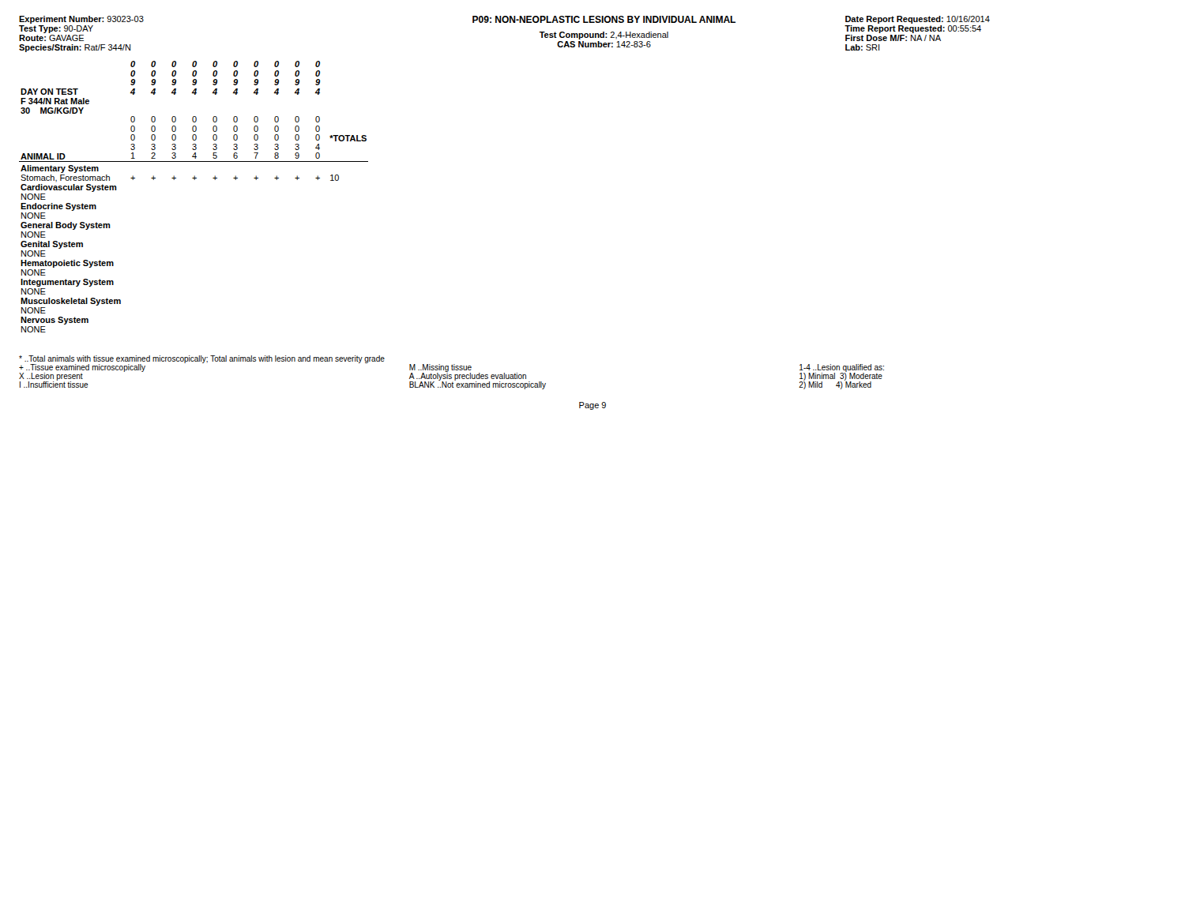| Experiment Number: 93023-03 Test Type: 90-DAY Route: GAVAGE Species/Strain: Rat/F 344/N | P09: NON-NEOPLASTIC LESIONS BY INDIVIDUAL ANIMAL Test Compound: 2,4-Hexadienal CAS Number: 142-83-6 | Date Report Requested: 10/16/2014 Time Report Requested: 00:55:54 First Dose M/F: NA / NA Lab: SRI |
| DAY ON TEST | 0 0 9 4 | 0 0 9 4 | 0 0 9 4 | 0 0 9 4 | 0 0 9 4 | 0 0 9 4 | 0 0 9 4 | 0 0 9 4 | 0 0 9 4 | 0 0 9 4 | |
| F 344/N Rat Male 30 MG/KG/DY | |
| ANIMAL ID | 0 0 0 3 1 | 0 0 0 3 2 | 0 0 0 3 3 | 0 0 0 3 4 | 0 0 0 3 5 | 0 0 0 3 6 | 0 0 0 3 7 | 0 0 0 3 8 | 0 0 0 3 9 | 0 0 0 4 0 | *TOTALS |
| Alimentary System | |
| Stomach, Forestomach | + | + | + | + | + | + | + | + | + | + | 10 |
| Cardiovascular System | |
| NONE | |
| Endocrine System | |
| NONE | |
| General Body System | |
| NONE | |
| Genital System | |
| NONE | |
| Hematopoietic System | |
| NONE | |
| Integumentary System | |
| NONE | |
| Musculoskeletal System | |
| NONE | |
| Nervous System | |
| NONE | |
* ..Total animals with tissue examined microscopically; Total animals with lesion and mean severity grade
| + ..Tissue examined microscopically | M ..Missing tissue | 1-4 ..Lesion qualified as: |
| X ..Lesion present | A ..Autolysis precludes evaluation | 1) Minimal 3) Moderate |
| I ..Insufficient tissue | BLANK ..Not examined microscopically | 2) Mild 4) Marked |
Page 9